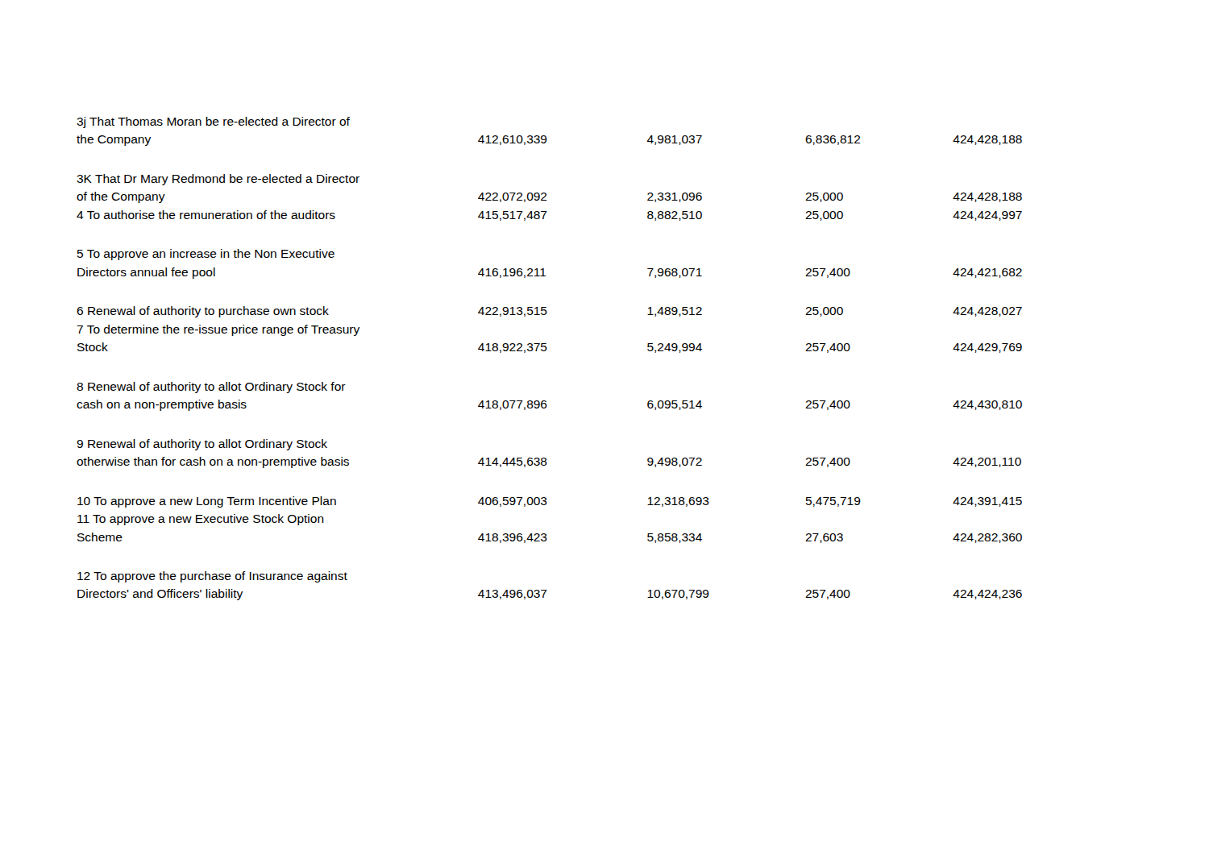| 3j That Thomas Moran be re-elected a Director of the Company | 412,610,339 | 4,981,037 | 6,836,812 | 424,428,188 |
| 3K That Dr Mary Redmond be re-elected a Director of the Company | 422,072,092 | 2,331,096 | 25,000 | 424,428,188 |
| 4 To authorise the remuneration of the auditors | 415,517,487 | 8,882,510 | 25,000 | 424,424,997 |
| 5 To approve an increase in the Non Executive Directors annual fee pool | 416,196,211 | 7,968,071 | 257,400 | 424,421,682 |
| 6 Renewal of authority to purchase own stock | 422,913,515 | 1,489,512 | 25,000 | 424,428,027 |
| 7 To determine the re-issue price range of Treasury Stock | 418,922,375 | 5,249,994 | 257,400 | 424,429,769 |
| 8 Renewal of authority to allot Ordinary Stock for cash on a non-premptive basis | 418,077,896 | 6,095,514 | 257,400 | 424,430,810 |
| 9 Renewal of authority to allot Ordinary Stock otherwise than for cash on a non-premptive basis | 414,445,638 | 9,498,072 | 257,400 | 424,201,110 |
| 10 To approve a new Long Term Incentive Plan | 406,597,003 | 12,318,693 | 5,475,719 | 424,391,415 |
| 11 To approve a new Executive Stock Option Scheme | 418,396,423 | 5,858,334 | 27,603 | 424,282,360 |
| 12 To approve the purchase of Insurance against Directors' and Officers' liability | 413,496,037 | 10,670,799 | 257,400 | 424,424,236 |